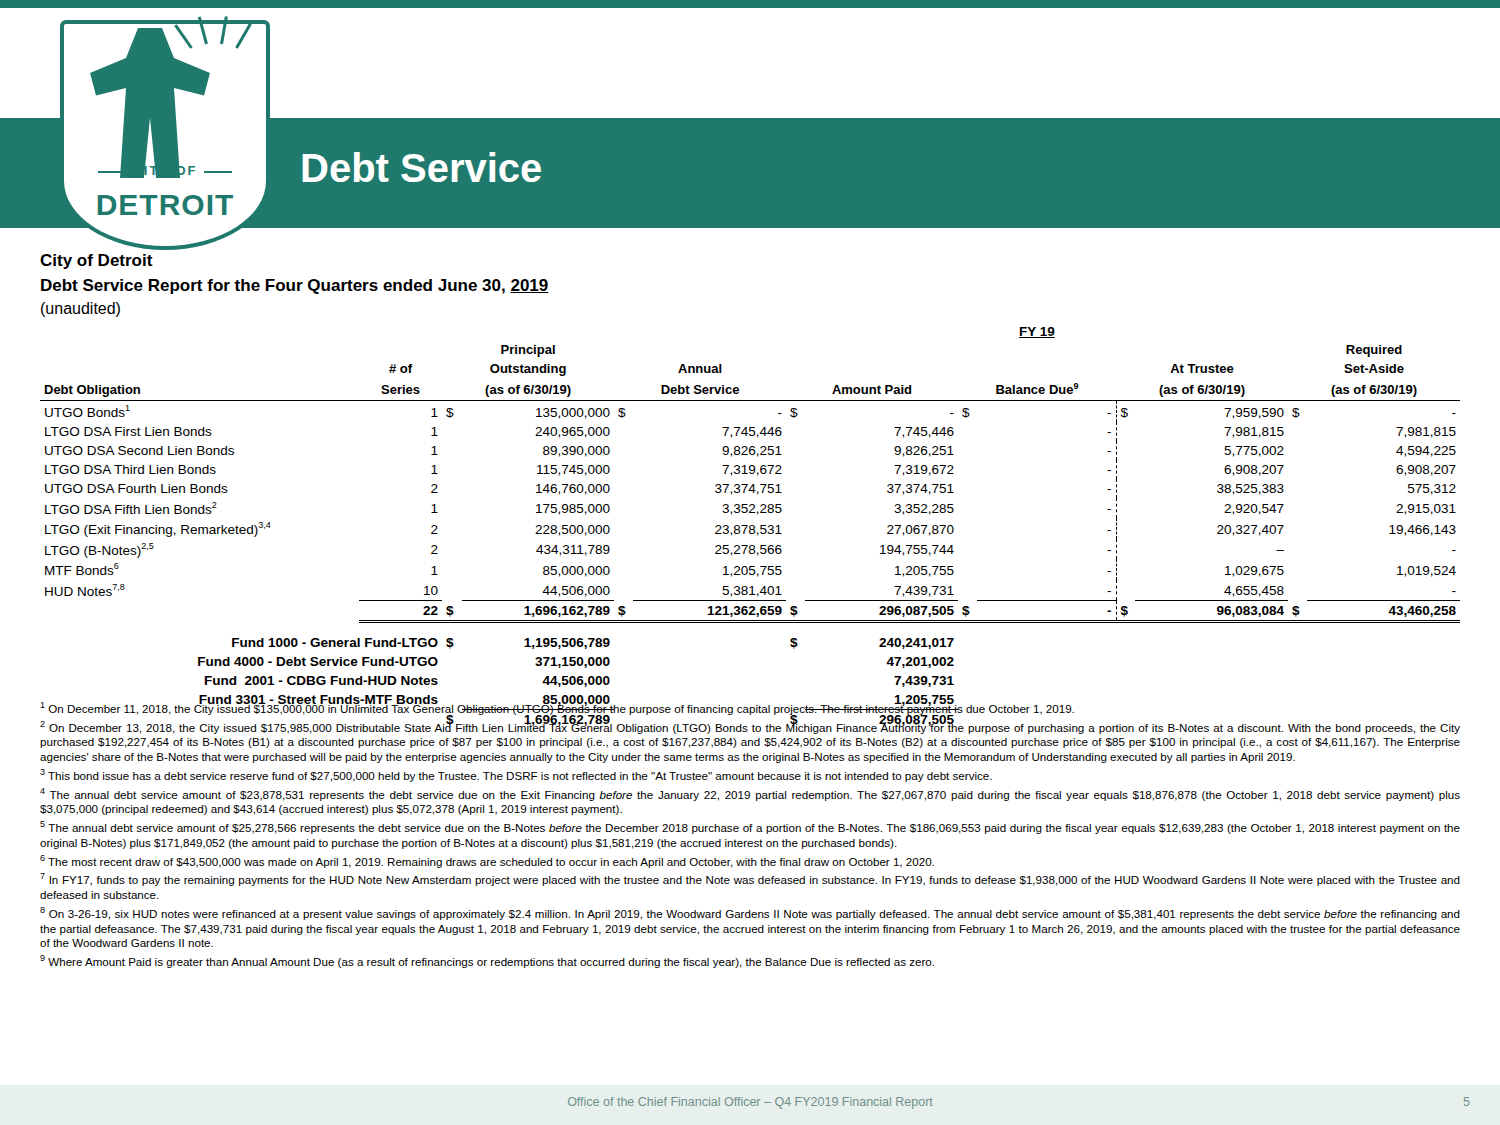Debt Service
CITY OF
DETROIT
City of Detroit
Debt Service Report for the Four Quarters ended June 30, 2019
(unaudited)
| | FY 19 | |
| | | Principal | | | | | Required |
| | # of | Outstanding | Annual | | | At Trustee | Set-Aside |
| Debt Obligation | Series | (as of 6/30/19) | Debt Service | Amount Paid | Balance Due 9 | (as of 6/30/19) | (as of 6/30/19) |
| UTGO Bonds 1 | 1 | $ | 135,000,000 | $ | - | $ | - | $ | - | $ | 7,959,590 | $ | - |
| LTGO DSA First Lien Bonds | 1 | | 240,965,000 | | 7,745,446 | | 7,745,446 | | - | | 7,981,815 | | 7,981,815 |
| UTGO DSA Second Lien Bonds | 1 | | 89,390,000 | | 9,826,251 | | 9,826,251 | | - | | 5,775,002 | | 4,594,225 |
| LTGO DSA Third Lien Bonds | 1 | | 115,745,000 | | 7,319,672 | | 7,319,672 | | - | | 6,908,207 | | 6,908,207 |
| UTGO DSA Fourth Lien Bonds | 2 | | 146,760,000 | | 37,374,751 | | 37,374,751 | | - | | 38,525,383 | | 575,312 |
| LTGO DSA Fifth Lien Bonds 2 | 1 | | 175,985,000 | | 3,352,285 | | 3,352,285 | | - | | 2,920,547 | | 2,915,031 |
| LTGO (Exit Financing, Remarketed) 3,4 | 2 | | 228,500,000 | | 23,878,531 | | 27,067,870 | | - | | 20,327,407 | | 19,466,143 |
| LTGO (B-Notes) 2,5 | 2 | | 434,311,789 | | 25,278,566 | | 194,755,744 | | - | | – | | - |
| MTF Bonds 6 | 1 | | 85,000,000 | | 1,205,755 | | 1,205,755 | | - | | 1,029,675 | | 1,019,524 |
| HUD Notes 7,8 | 10 | | 44,506,000 | | 5,381,401 | | 7,439,731 | | - | | 4,655,458 | | - |
| | 22 | $ | 1,696,162,789 | $ | 121,362,659 | $ | 296,087,505 | $ | - | $ | 96,083,084 | $ | 43,460,258 |
| Fund 1000 - General Fund-LTGO | $ | 1,195,506,789 | | | $ | 240,241,017 | |
| Fund 4000 - Debt Service Fund-UTGO | | 371,150,000 | | | | 47,201,002 | |
| Fund 2001 - CDBG Fund-HUD Notes | | 44,506,000 | | | | 7,439,731 | |
| Fund 3301 - Street Funds-MTF Bonds | | 85,000,000 | | | | 1,205,755 | |
| | $ | 1,696,162,789 | | | $ | 296,087,505 | |
1 On December 11, 2018, the City issued $135,000,000 in Unlimited Tax General Obligation (UTGO) Bonds for the purpose of financing capital projects. The first interest payment is due October 1, 2019.
2 On December 13, 2018, the City issued $175,985,000 Distributable State Aid Fifth Lien Limited Tax General Obligation (LTGO) Bonds to the Michigan Finance Authority for the purpose of purchasing a portion of its B-Notes at a discount. With the bond proceeds, the City purchased $192,227,454 of its B-Notes (B1) at a discounted purchase price of $87 per $100 in principal (i.e., a cost of $167,237,884) and $5,424,902 of its B-Notes (B2) at a discounted purchase price of $85 per $100 in principal (i.e., a cost of $4,611,167). The Enterprise agencies' share of the B-Notes that were purchased will be paid by the enterprise agencies annually to the City under the same terms as the original B-Notes as specified in the Memorandum of Understanding executed by all parties in April 2019.
3 This bond issue has a debt service reserve fund of $27,500,000 held by the Trustee. The DSRF is not reflected in the "At Trustee" amount because it is not intended to pay debt service.
4 The annual debt service amount of $23,878,531 represents the debt service due on the Exit Financing before the January 22, 2019 partial redemption. The $27,067,870 paid during the fiscal year equals $18,876,878 (the October 1, 2018 debt service payment) plus $3,075,000 (principal redeemed) and $43,614 (accrued interest) plus $5,072,378 (April 1, 2019 interest payment).
5 The annual debt service amount of $25,278,566 represents the debt service due on the B-Notes before the December 2018 purchase of a portion of the B-Notes. The $186,069,553 paid during the fiscal year equals $12,639,283 (the October 1, 2018 interest payment on the original B-Notes) plus $171,849,052 (the amount paid to purchase the portion of B-Notes at a discount) plus $1,581,219 (the accrued interest on the purchased bonds).
6 The most recent draw of $43,500,000 was made on April 1, 2019. Remaining draws are scheduled to occur in each April and October, with the final draw on October 1, 2020.
7 In FY17, funds to pay the remaining payments for the HUD Note New Amsterdam project were placed with the trustee and the Note was defeased in substance. In FY19, funds to defease $1,938,000 of the HUD Woodward Gardens II Note were placed with the Trustee and defeased in substance.
8 On 3-26-19, six HUD notes were refinanced at a present value savings of approximately $2.4 million. In April 2019, the Woodward Gardens II Note was partially defeased. The annual debt service amount of $5,381,401 represents the debt service before the refinancing and the partial defeasance. The $7,439,731 paid during the fiscal year equals the August 1, 2018 and February 1, 2019 debt service, the accrued interest on the interim financing from February 1 to March 26, 2019, and the amounts placed with the trustee for the partial defeasance of the Woodward Gardens II note.
9 Where Amount Paid is greater than Annual Amount Due (as a result of refinancings or redemptions that occurred during the fiscal year), the Balance Due is reflected as zero.
Office of the Chief Financial Officer – Q4 FY2019 Financial Report
5